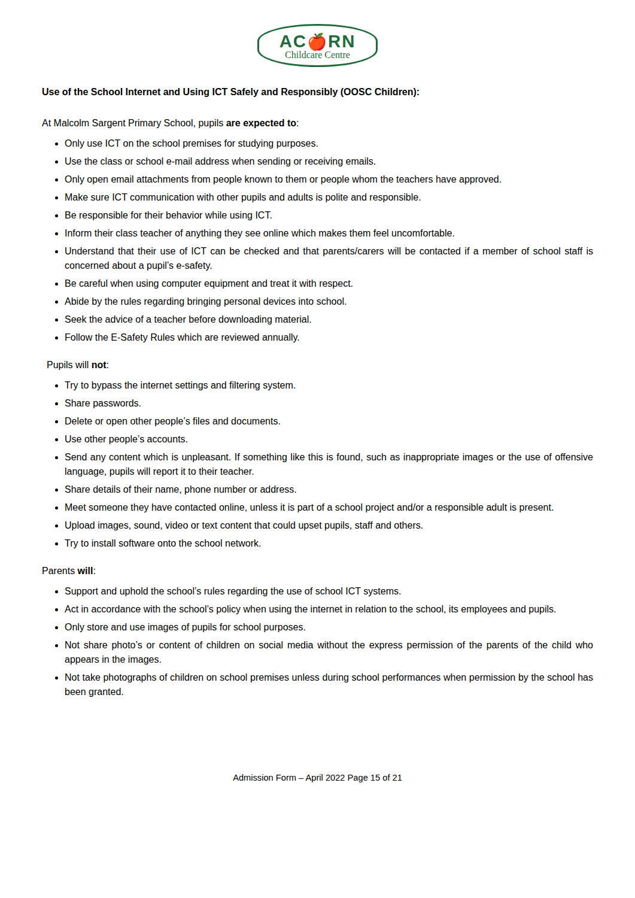AC🍎RN Childcare Centre
Use of the School Internet and Using ICT Safely and Responsibly (OOSC Children):
At Malcolm Sargent Primary School, pupils are expected to:
Only use ICT on the school premises for studying purposes.
Use the class or school e-mail address when sending or receiving emails.
Only open email attachments from people known to them or people whom the teachers have approved.
Make sure ICT communication with other pupils and adults is polite and responsible.
Be responsible for their behavior while using ICT.
Inform their class teacher of anything they see online which makes them feel uncomfortable.
Understand that their use of ICT can be checked and that parents/carers will be contacted if a member of school staff is concerned about a pupil’s e-safety.
Be careful when using computer equipment and treat it with respect.
Abide by the rules regarding bringing personal devices into school.
Seek the advice of a teacher before downloading material.
Follow the E-Safety Rules which are reviewed annually.
Pupils will not:
Try to bypass the internet settings and filtering system.
Share passwords.
Delete or open other people’s files and documents.
Use other people’s accounts.
Send any content which is unpleasant. If something like this is found, such as inappropriate images or the use of offensive language, pupils will report it to their teacher.
Share details of their name, phone number or address.
Meet someone they have contacted online, unless it is part of a school project and/or a responsible adult is present.
Upload images, sound, video or text content that could upset pupils, staff and others.
Try to install software onto the school network.
Parents will:
Support and uphold the school’s rules regarding the use of school ICT systems.
Act in accordance with the school’s policy when using the internet in relation to the school, its employees and pupils.
Only store and use images of pupils for school purposes.
Not share photo’s or content of children on social media without the express permission of the parents of the child who appears in the images.
Not take photographs of children on school premises unless during school performances when permission by the school has been granted.
Admission Form – April 2022 Page 15 of 21